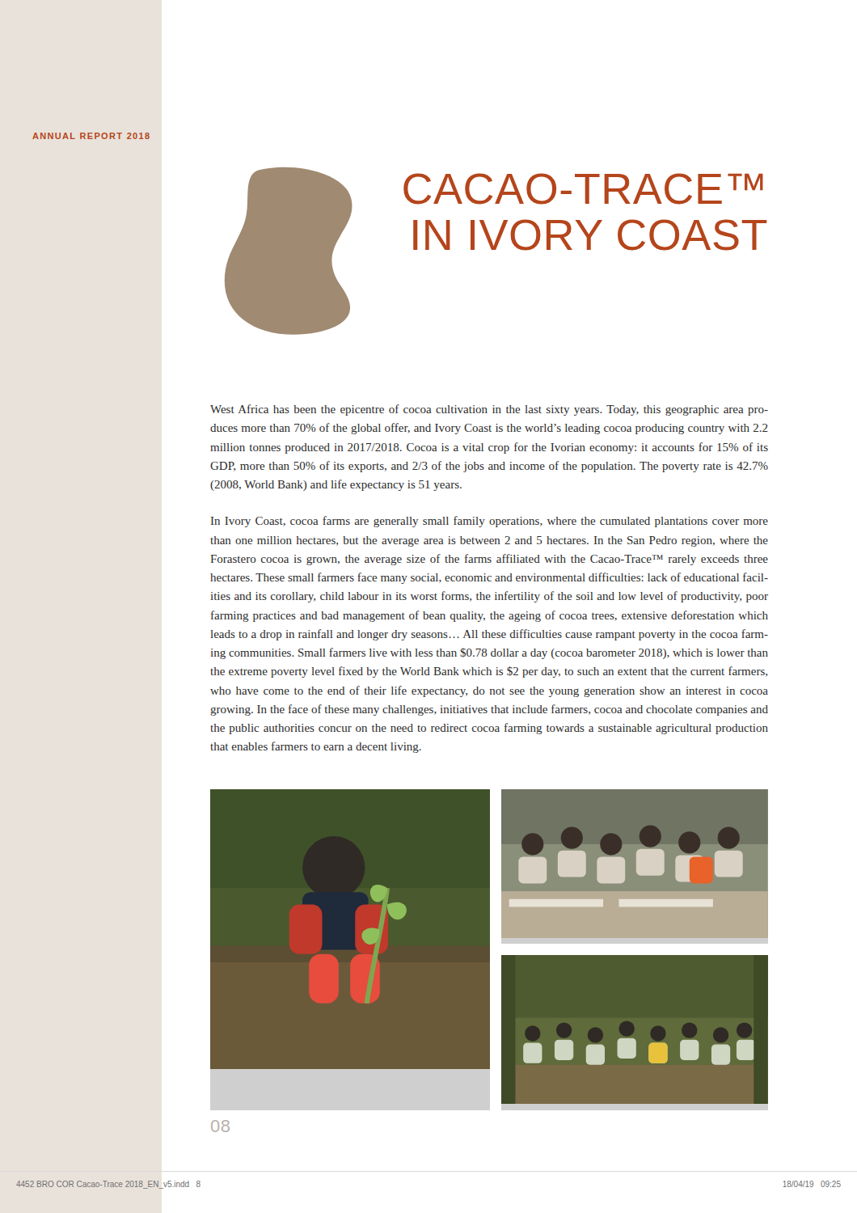Annual Report 2018
CACAO-TRACE™IN IVORY COAST
West Africa has been the epicentre of cocoa cultivation in the last sixty years. Today, this geographic area produces more than 70% of the global offer, and Ivory Coast is the world’s leading cocoa producing country with 2.2 million tonnes produced in 2017/2018. Cocoa is a vital crop for the Ivorian economy: it accounts for 15% of its GDP, more than 50% of its exports, and 2/3 of the jobs and income of the population. The poverty rate is 42.7% (2008, World Bank) and life expectancy is 51 years.
In Ivory Coast, cocoa farms are generally small family operations, where the cumulated plantations cover more than one million hectares, but the average area is between 2 and 5 hectares. In the San Pedro region, where the Forastero cocoa is grown, the average size of the farms affiliated with the Cacao-Trace™ rarely exceeds three hectares. These small farmers face many social, economic and environmental difficulties: lack of educational facilities and its corollary, child labour in its worst forms, the infertility of the soil and low level of productivity, poor farming practices and bad management of bean quality, the ageing of cocoa trees, extensive deforestation which leads to a drop in rainfall and longer dry seasons… All these difficulties cause rampant poverty in the cocoa farming communities. Small farmers live with less than $0.78 dollar a day (cocoa barometer 2018), which is lower than the extreme poverty level fixed by the World Bank which is $2 per day, to such an extent that the current farmers, who have come to the end of their life expectancy, do not see the young generation show an interest in cocoa growing. In the face of these many challenges, initiatives that include farmers, cocoa and chocolate companies and the public authorities concur on the need to redirect cocoa farming towards a sustainable agricultural production that enables farmers to earn a decent living.
08
4452 BRO COR Cacao-Trace 2018_EN_v5.indd 8 18/04/19 09:25